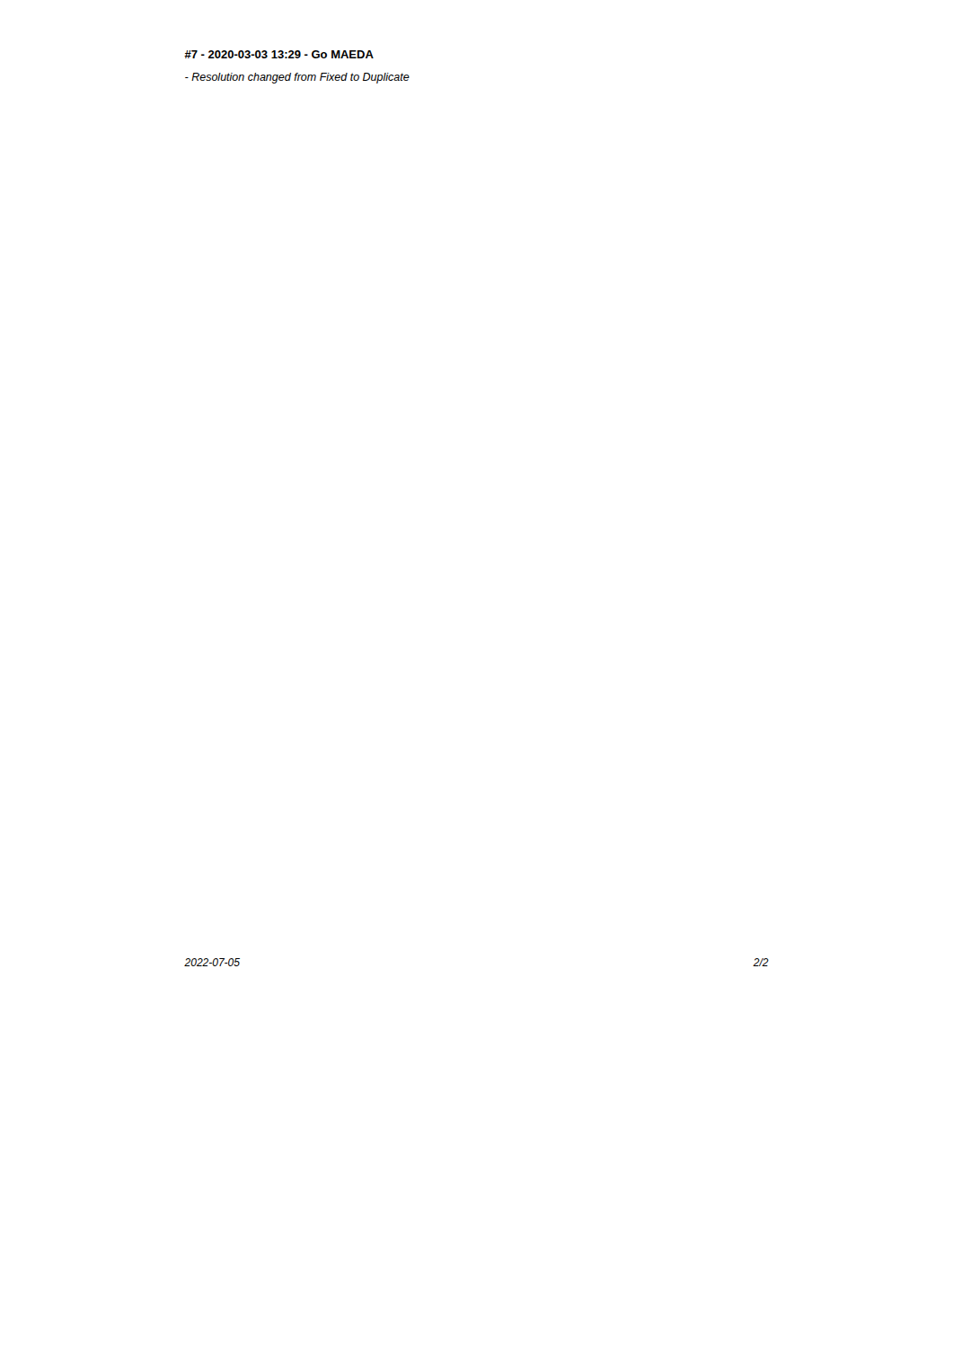#7 - 2020-03-03 13:29 - Go MAEDA
- Resolution changed from Fixed to Duplicate
2022-07-05 2/2